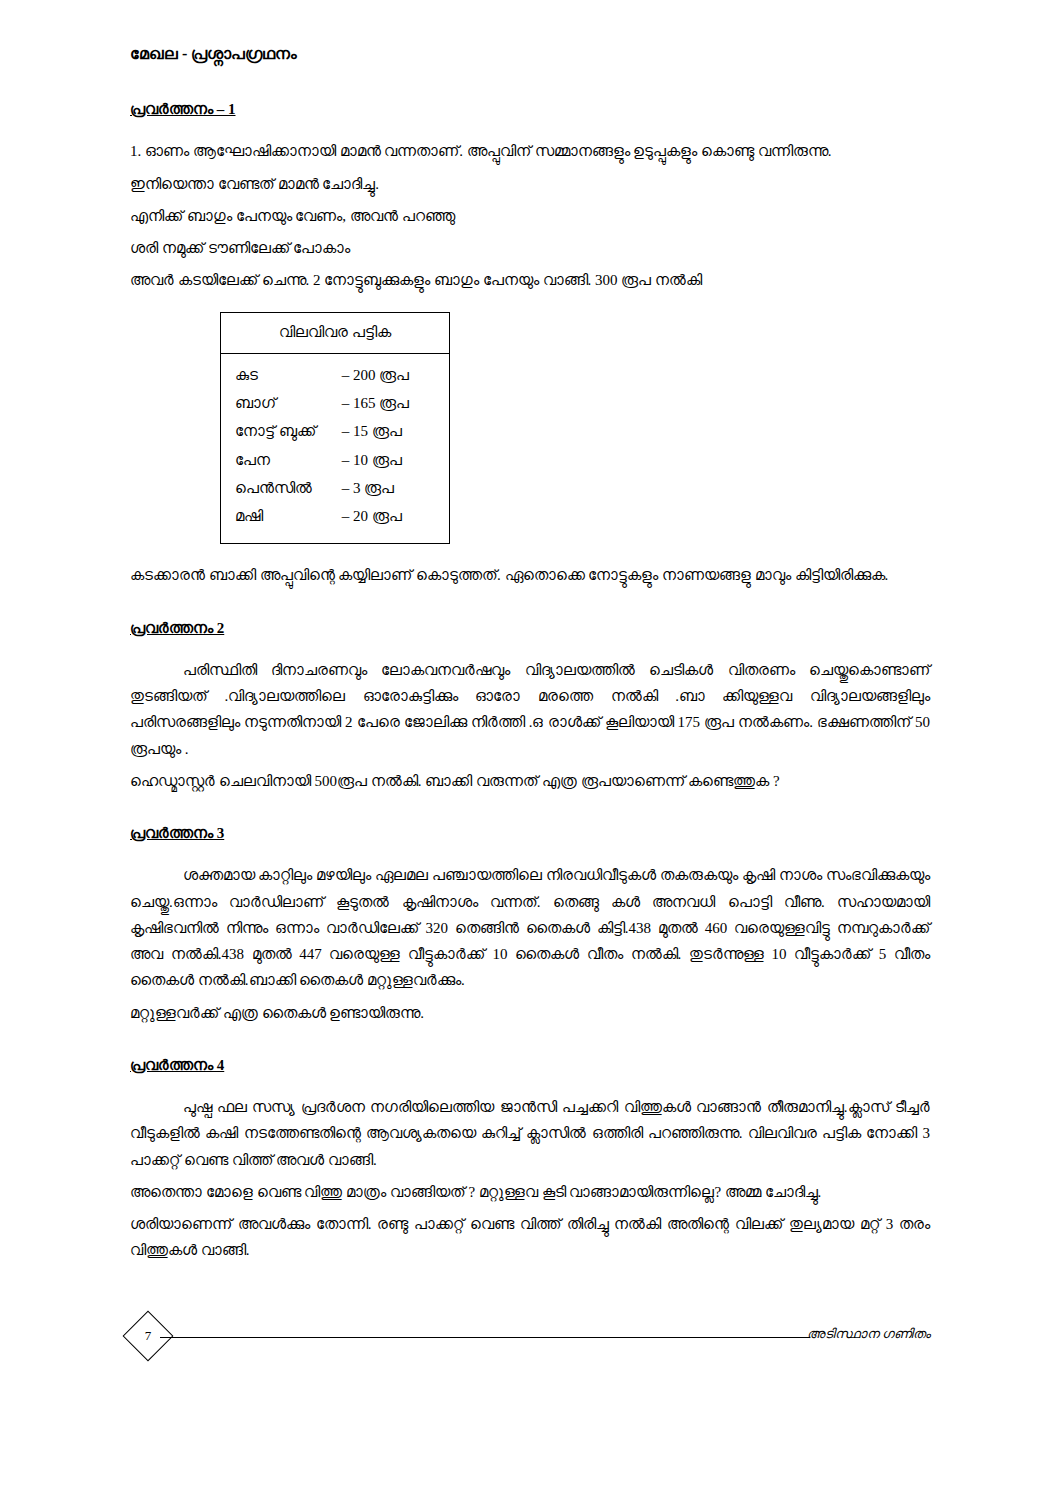മേഖല - പ്രശ്നാപഗ്രഥനം
പ്രവർത്തനം – 1
1. ഓണം ആഘോഷിക്കാനായി മാമൻ വന്നതാണ്. അപ്പുവിന് സമ്മാനങ്ങളും ഉടുപ്പുകളും കൊണ്ടു വന്നിരുന്നു.
ഇനിയെന്താ വേണ്ടത് മാമൻ ചോദിച്ചു.
എനിക്ക് ബാഗും പേനയും വേണം, അവൻ പറഞ്ഞു
ശരി നമുക്ക് ടൗണിലേക്ക് പോകാം
അവർ കടയിലേക്ക് ചെന്നു. 2 നോട്ടുബുക്കുകളും ബാഗും പേനയും വാങ്ങി. 300 രൂപ നൽകി
വിലവിവര പട്ടിക
| കുട | – 200 രൂപ |
| ബാഗ് | – 165 രൂപ |
| നോട്ട് ബുക്ക് | – 15 രൂപ |
| പേന | – 10 രൂപ |
| പെൻസിൽ | – 3 രൂപ |
| മഷി | – 20 രൂപ |
കടക്കാരൻ ബാക്കി അപ്പുവിന്റെ കയ്യിലാണ് കൊടുത്തത്. ഏതൊക്കെ നോട്ടുകളും നാണയങ്ങളു മാവും കിട്ടിയിരിക്കുക.
പ്രവർത്തനം 2
പരിസ്ഥിതി ദിനാചരണവും ലോകവനവർഷവും വിദ്യാലയത്തിൽ ചെടികൾ വിതരണം ചെയ്തുകൊണ്ടാണ് തുടങ്ങിയത് .വിദ്യാലയത്തിലെ ഓരോകുട്ടിക്കും ഓരോ മരത്തെ നൽകി .ബാ ക്കിയുള്ളവ വിദ്യാലയങ്ങളിലും പരിസരങ്ങളിലും നടുന്നതിനായി 2 പേരെ ജോലിക്കു നിർത്തി .ഒ രാൾക്ക് കൂലിയായി 175 രൂപ നൽകണം. ഭക്ഷണത്തിന് 50 രൂപയും .
ഹെഡ്മാസ്റ്റർ ചെലവിനായി 500രൂപ നൽകി. ബാക്കി വരുന്നത് എത്ര രൂപയാണെന്ന് കണ്ടെത്തുക ?
പ്രവർത്തനം 3
ശക്തമായ കാറ്റിലും മഴയിലും ഏലമല പഞ്ചായത്തിലെ നിരവധിവീടുകൾ തകരുകയും കൃഷി നാശം സംഭവിക്കുകയും ചെയ്തു.ഒന്നാം വാർഡിലാണ് കൂടുതൽ കൃഷിനാശം വന്നത്. തെങ്ങു കൾ അനവധി പൊട്ടി വീണു. സഹായമായി കൃഷിഭവനിൽ നിന്നും ഒന്നാം വാർഡിലേക്ക് 320 തെങ്ങിൻ തൈകൾ കിട്ടി.438 മുതൽ 460 വരെയുള്ളവിട്ടു നമ്പറുകാർക്ക് അവ നൽകി.438 മുതൽ 447 വരെയുള്ള വീട്ടുകാർക്ക് 10 തൈകൾ വീതം നൽകി. തുടർന്നുള്ള 10 വീട്ടുകാർക്ക് 5 വീതം തൈകൾ നൽകി.ബാക്കി തൈകൾ മറ്റുള്ളവർക്കും.
മറ്റുള്ളവർക്ക് എത്ര തൈകൾ ഉണ്ടായിരുന്നു.
പ്രവർത്തനം 4
പുഷ്പ ഫല സസ്യ പ്രദർശന നഗരിയിലെത്തിയ ജാൻസി പച്ചക്കറി വിത്തുകൾ വാങ്ങാൻ തീരുമാനിച്ചു.ക്ലാസ് ടീച്ചർ വീടുകളിൽ കഷി നടത്തേണ്ടതിന്റെ ആവശ്യകതയെ കുറിച്ച് ക്ലാസിൽ ഒത്തിരി പറഞ്ഞിരുന്നു. വിലവിവര പട്ടിക നോക്കി 3 പാക്കറ്റ് വെണ്ട വിത്ത് അവൾ വാങ്ങി.
അതെന്താ മോളെ വെണ്ട വിത്തു മാത്രം വാങ്ങിയത് ? മറ്റുള്ളവ കൂടി വാങ്ങാമായിരുന്നില്ലെ? അമ്മ ചോദിച്ചു.
ശരിയാണെന്ന് അവൾക്കും തോന്നി. രണ്ടു പാക്കറ്റ് വെണ്ട വിത്ത് തിരിച്ചു നൽകി അതിന്റെ വിലക്ക് തുല്യമായ മറ്റ് 3 തരം വിത്തുകൾ വാങ്ങി.
7
അടിസ്ഥാന ഗണിതം